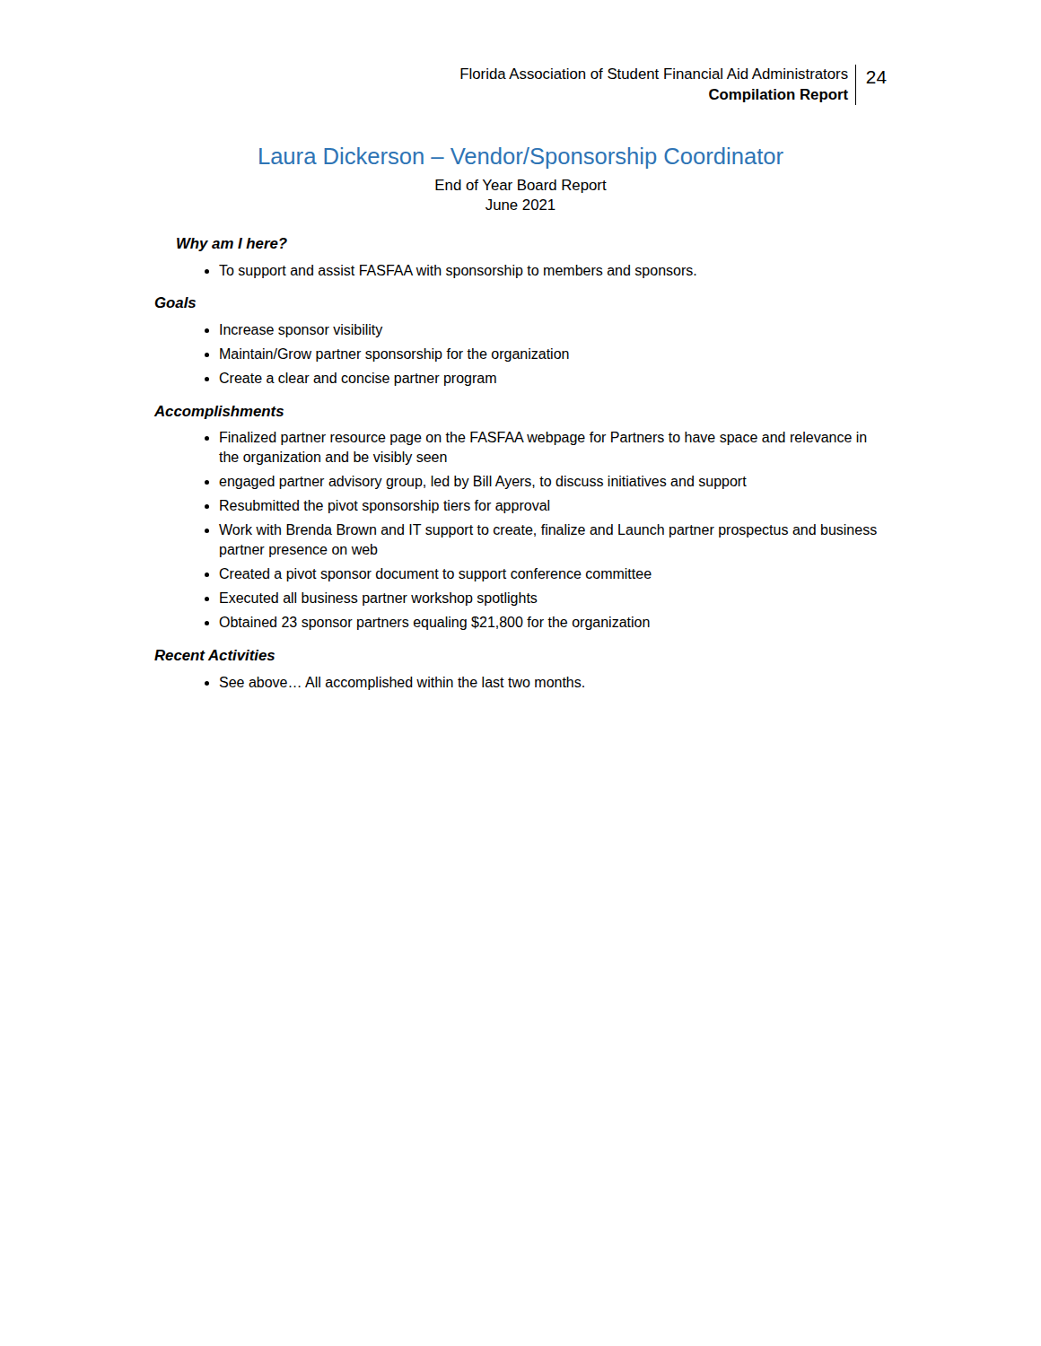Florida Association of Student Financial Aid Administrators Compilation Report
24
Laura Dickerson – Vendor/Sponsorship Coordinator
End of Year Board Report
June 2021
Why am I here?
To support and assist FASFAA with sponsorship to members and sponsors.
Goals
Increase sponsor visibility
Maintain/Grow partner sponsorship for the organization
Create a clear and concise partner program
Accomplishments
Finalized partner resource page on the FASFAA webpage for Partners to have space and relevance in the organization and be visibly seen
engaged partner advisory group, led by Bill Ayers, to discuss initiatives and support
Resubmitted the pivot sponsorship tiers for approval
Work with Brenda Brown and IT support to create, finalize and Launch partner prospectus and business partner presence on web
Created a pivot sponsor document to support conference committee
Executed all business partner workshop spotlights
Obtained 23 sponsor partners equaling $21,800 for the organization
Recent Activities
See above… All accomplished within the last two months.